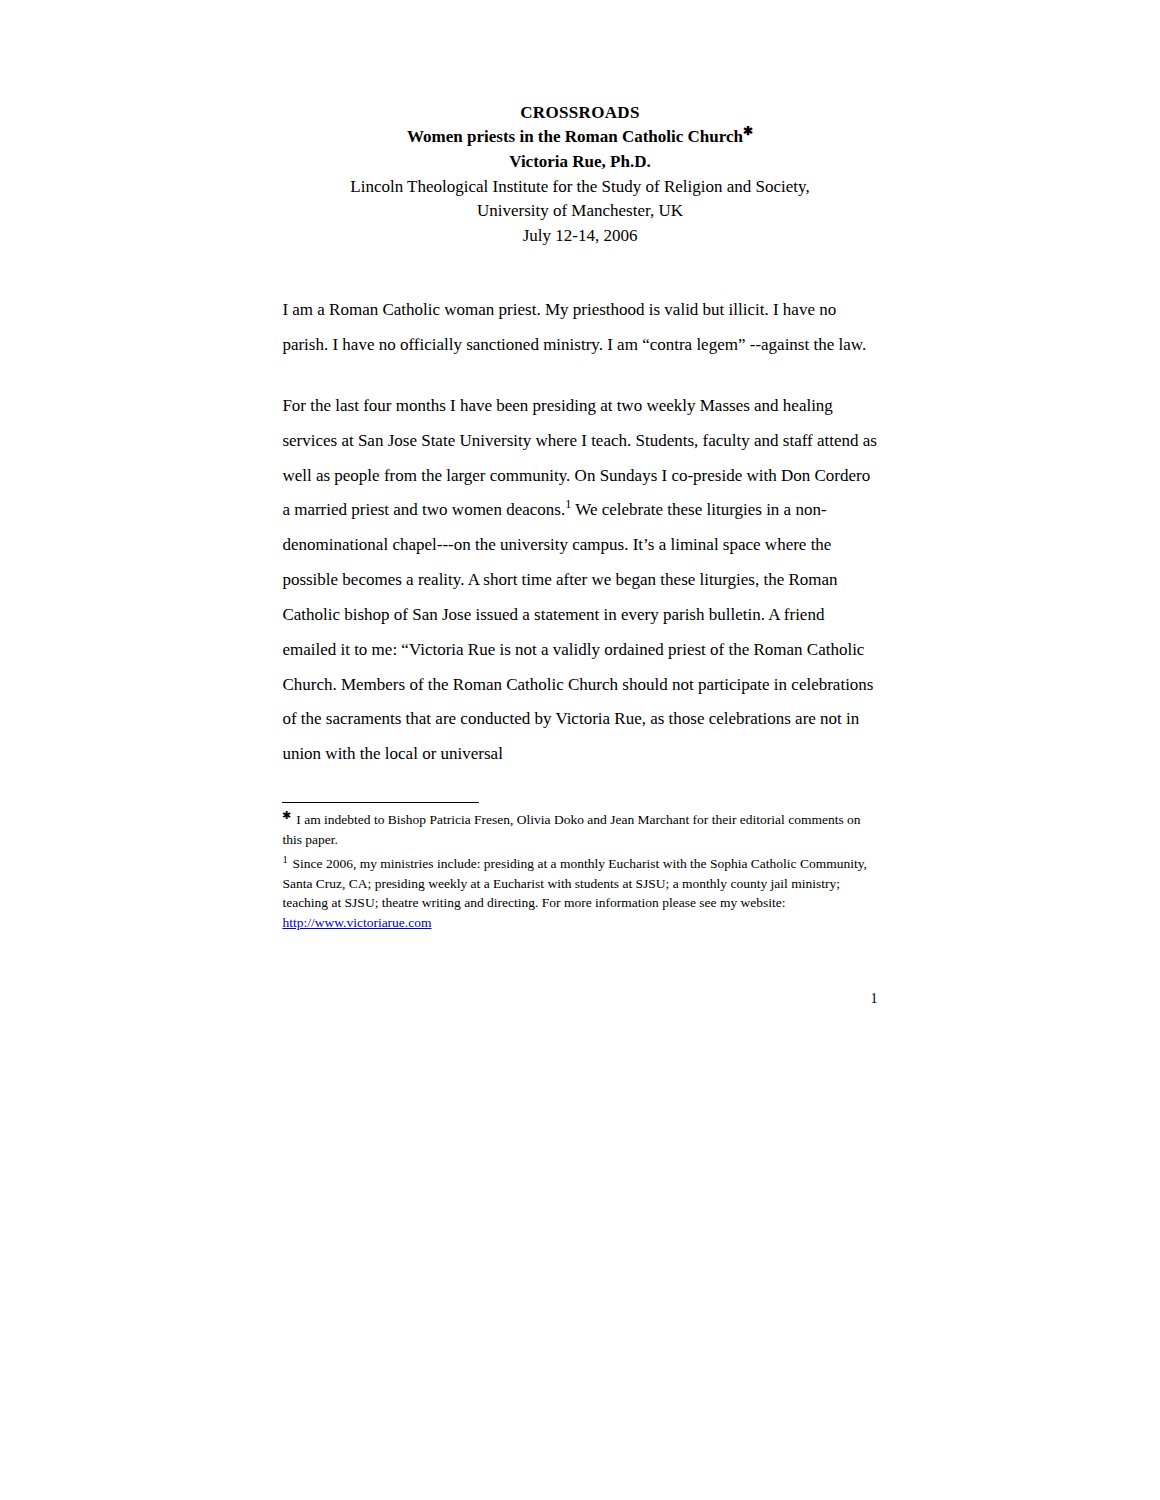CROSSROADS
Women priests in the Roman Catholic Church✱
Victoria Rue, Ph.D.
Lincoln Theological Institute for the Study of Religion and Society,
University of Manchester, UK
July 12-14, 2006
I am a Roman Catholic woman priest. My priesthood is valid but illicit. I have no parish. I have no officially sanctioned ministry. I am “contra legem” --against the law.
For the last four months I have been presiding at two weekly Masses and healing services at San Jose State University where I teach. Students, faculty and staff attend as well as people from the larger community. On Sundays I co-preside with Don Cordero a married priest and two women deacons.1 We celebrate these liturgies in a non-denominational chapel---on the university campus. It’s a liminal space where the possible becomes a reality. A short time after we began these liturgies, the Roman Catholic bishop of San Jose issued a statement in every parish bulletin. A friend emailed it to me: “Victoria Rue is not a validly ordained priest of the Roman Catholic Church. Members of the Roman Catholic Church should not participate in celebrations of the sacraments that are conducted by Victoria Rue, as those celebrations are not in union with the local or universal
✱ I am indebted to Bishop Patricia Fresen, Olivia Doko and Jean Marchant for their editorial comments on this paper.
1 Since 2006, my ministries include: presiding at a monthly Eucharist with the Sophia Catholic Community, Santa Cruz, CA; presiding weekly at a Eucharist with students at SJSU; a monthly county jail ministry; teaching at SJSU; theatre writing and directing. For more information please see my website: http://www.victoriarue.com
1